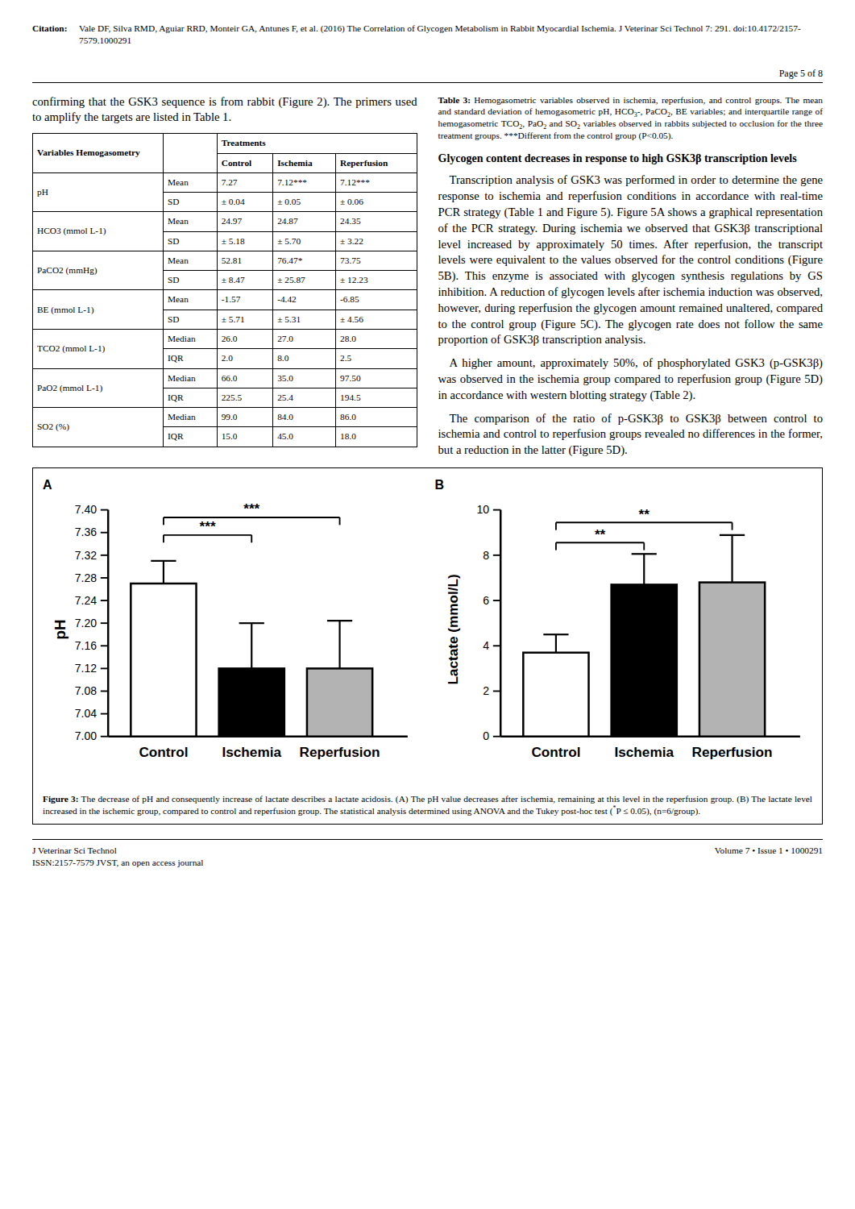Citation: Vale DF, Silva RMD, Aguiar RRD, Monteir GA, Antunes F, et al. (2016) The Correlation of Glycogen Metabolism in Rabbit Myocardial Ischemia. J Veterinar Sci Technol 7: 291. doi:10.4172/2157-7579.1000291
Page 5 of 8
confirming that the GSK3 sequence is from rabbit (Figure 2). The primers used to amplify the targets are listed in Table 1.
| Variables Hemogasometry | | Treatments |
| --- | --- | --- |
| Control | Ischemia | Reperfusion |
| pH | Mean | 7.27 | 7.12*** | 7.12*** |
| SD | ± 0.04 | ± 0.05 | ± 0.06 |
| HCO3 (mmol L-1) | Mean | 24.97 | 24.87 | 24.35 |
| SD | ± 5.18 | ± 5.70 | ± 3.22 |
| PaCO2 (mmHg) | Mean | 52.81 | 76.47* | 73.75 |
| SD | ± 8.47 | ± 25.87 | ± 12.23 |
| BE (mmol L-1) | Mean | -1.57 | -4.42 | -6.85 |
| SD | ± 5.71 | ± 5.31 | ± 4.56 |
| TCO2 (mmol L-1) | Median | 26.0 | 27.0 | 28.0 |
| IQR | 2.0 | 8.0 | 2.5 |
| PaO2 (mmol L-1) | Median | 66.0 | 35.0 | 97.50 |
| IQR | 225.5 | 25.4 | 194.5 |
| SO2 (%) | Median | 99.0 | 84.0 | 86.0 |
| IQR | 15.0 | 45.0 | 18.0 |
Table 3: Hemogasometric variables observed in ischemia, reperfusion, and control groups. The mean and standard deviation of hemogasometric pH, HCO3-, PaCO2, BE variables; and interquartile range of hemogasometric TCO2, PaO2 and SO2 variables observed in rabbits subjected to occlusion for the three treatment groups. ***Different from the control group (P<0.05).
Glycogen content decreases in response to high GSK3β transcription levels
Transcription analysis of GSK3 was performed in order to determine the gene response to ischemia and reperfusion conditions in accordance with real-time PCR strategy (Table 1 and Figure 5). Figure 5A shows a graphical representation of the PCR strategy. During ischemia we observed that GSK3β transcriptional level increased by approximately 50 times. After reperfusion, the transcript levels were equivalent to the values observed for the control conditions (Figure 5B). This enzyme is associated with glycogen synthesis regulations by GS inhibition. A reduction of glycogen levels after ischemia induction was observed, however, during reperfusion the glycogen amount remained unaltered, compared to the control group (Figure 5C). The glycogen rate does not follow the same proportion of GSK3β transcription analysis.
A higher amount, approximately 50%, of phosphorylated GSK3 (p-GSK3β) was observed in the ischemia group compared to reperfusion group (Figure 5D) in accordance with western blotting strategy (Table 2).
The comparison of the ratio of p-GSK3β to GSK3β between control to ischemia and control to reperfusion groups revealed no differences in the former, but a reduction in the latter (Figure 5D).
A
7.40 7.36 7.32 7.28 7.24 7.20 7.16 7.12 7.08 7.04 7.00 pH *** *** Control Ischemia Reperfusion
B
10 8 6 4 2 0 Lactate (mmol/L) ** ** Control Ischemia Reperfusion
Figure 3: The decrease of pH and consequently increase of lactate describes a lactate acidosis. (A) The pH value decreases after ischemia, remaining at this level in the reperfusion group. (B) The lactate level increased in the ischemic group, compared to control and reperfusion group. The statistical analysis determined using ANOVA and the Tukey post-hoc test (*P ≤ 0.05), (n=6/group).
J Veterinar Sci Technol
ISSN:2157-7579 JVST, an open access journal
Volume 7 • Issue 1 • 1000291